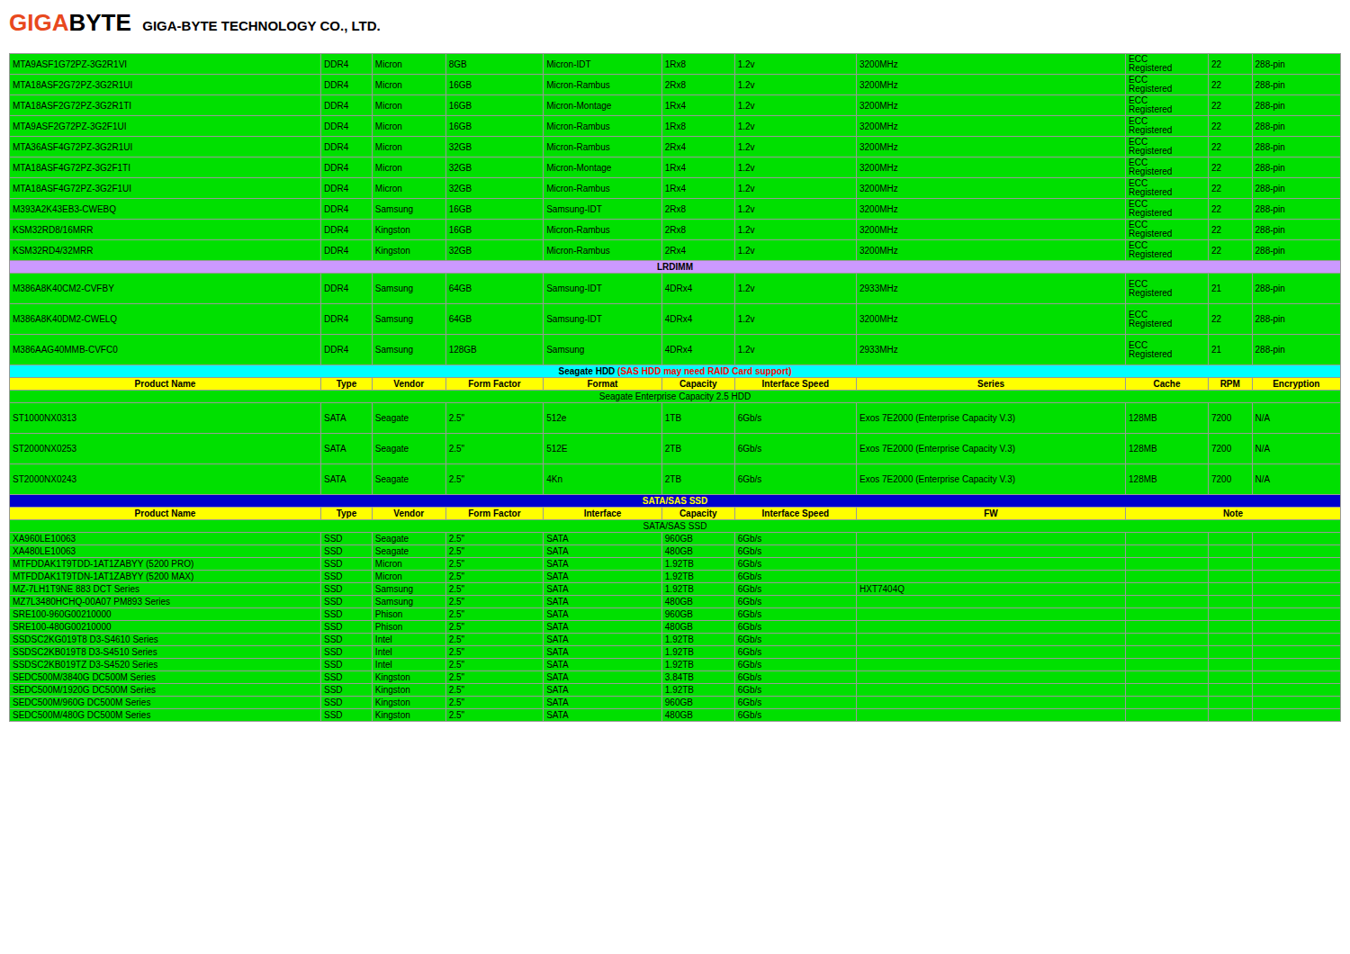GIGA BYTE GIGA-BYTE TECHNOLOGY CO., LTD.
| MTA9ASF1G72PZ-3G2R1VI | DDR4 | Micron | 8GB | Micron-IDT | 1Rx8 | 1.2v | 3200MHz | ECC Registered | 22 | 288-pin |
| MTA18ASF2G72PZ-3G2R1UI | DDR4 | Micron | 16GB | Micron-Rambus | 2Rx8 | 1.2v | 3200MHz | ECC Registered | 22 | 288-pin |
| MTA18ASF2G72PZ-3G2R1TI | DDR4 | Micron | 16GB | Micron-Montage | 1Rx4 | 1.2v | 3200MHz | ECC Registered | 22 | 288-pin |
| MTA9ASF2G72PZ-3G2F1UI | DDR4 | Micron | 16GB | Micron-Rambus | 1Rx8 | 1.2v | 3200MHz | ECC Registered | 22 | 288-pin |
| MTA36ASF4G72PZ-3G2R1UI | DDR4 | Micron | 32GB | Micron-Rambus | 2Rx4 | 1.2v | 3200MHz | ECC Registered | 22 | 288-pin |
| MTA18ASF4G72PZ-3G2F1TI | DDR4 | Micron | 32GB | Micron-Montage | 1Rx4 | 1.2v | 3200MHz | ECC Registered | 22 | 288-pin |
| MTA18ASF4G72PZ-3G2F1UI | DDR4 | Micron | 32GB | Micron-Rambus | 1Rx4 | 1.2v | 3200MHz | ECC Registered | 22 | 288-pin |
| M393A2K43EB3-CWEBQ | DDR4 | Samsung | 16GB | Samsung-IDT | 2Rx8 | 1.2v | 3200MHz | ECC Registered | 22 | 288-pin |
| KSM32RD8/16MRR | DDR4 | Kingston | 16GB | Micron-Rambus | 2Rx8 | 1.2v | 3200MHz | ECC Registered | 22 | 288-pin |
| KSM32RD4/32MRR | DDR4 | Kingston | 32GB | Micron-Rambus | 2Rx4 | 1.2v | 3200MHz | ECC Registered | 22 | 288-pin |
| LRDIMM |
| M386A8K40CM2-CVFBY | DDR4 | Samsung | 64GB | Samsung-IDT | 4DRx4 | 1.2v | 2933MHz | ECC Registered | 21 | 288-pin |
| M386A8K40DM2-CWELQ | DDR4 | Samsung | 64GB | Samsung-IDT | 4DRx4 | 1.2v | 3200MHz | ECC Registered | 22 | 288-pin |
| M386AAG40MMB-CVFC0 | DDR4 | Samsung | 128GB | Samsung | 4DRx4 | 1.2v | 2933MHz | ECC Registered | 21 | 288-pin |
| Seagate HDD (SAS HDD may need RAID Card support) |
| Product Name | Type | Vendor | Form Factor | Format | Capacity | Interface Speed | Series | Cache | RPM | Encryption |
| Seagate Enterprise Capacity 2.5 HDD |
| ST1000NX0313 | SATA | Seagate | 2.5" | 512e | 1TB | 6Gb/s | Exos 7E2000 (Enterprise Capacity V.3) | 128MB | 7200 | N/A |
| ST2000NX0253 | SATA | Seagate | 2.5" | 512E | 2TB | 6Gb/s | Exos 7E2000 (Enterprise Capacity V.3) | 128MB | 7200 | N/A |
| ST2000NX0243 | SATA | Seagate | 2.5" | 4Kn | 2TB | 6Gb/s | Exos 7E2000 (Enterprise Capacity V.3) | 128MB | 7200 | N/A |
| SATA/SAS SSD |
| Product Name | Type | Vendor | Form Factor | Interface | Capacity | Interface Speed | FW | Note |
| SATA/SAS SSD |
| XA960LE10063 | SSD | Seagate | 2.5" | SATA | 960GB | 6Gb/s | | | | |
| XA480LE10063 | SSD | Seagate | 2.5" | SATA | 480GB | 6Gb/s | | | | |
| MTFDDAK1T9TDD-1AT1ZABYY (5200 PRO) | SSD | Micron | 2.5" | SATA | 1.92TB | 6Gb/s | | | | |
| MTFDDAK1T9TDN-1AT1ZABYY (5200 MAX) | SSD | Micron | 2.5" | SATA | 1.92TB | 6Gb/s | | | | |
| MZ-7LH1T9NE 883 DCT Series | SSD | Samsung | 2.5" | SATA | 1.92TB | 6Gb/s | HXT7404Q | | | |
| MZ7L3480HCHQ-00A07 PM893 Series | SSD | Samsung | 2.5" | SATA | 480GB | 6Gb/s | | | | |
| SRE100-960G00210000 | SSD | Phison | 2.5" | SATA | 960GB | 6Gb/s | | | | |
| SRE100-480G00210000 | SSD | Phison | 2.5" | SATA | 480GB | 6Gb/s | | | | |
| SSDSC2KG019T8 D3-S4610 Series | SSD | Intel | 2.5" | SATA | 1.92TB | 6Gb/s | | | | |
| SSDSC2KB019T8 D3-S4510 Series | SSD | Intel | 2.5" | SATA | 1.92TB | 6Gb/s | | | | |
| SSDSC2KB019TZ D3-S4520 Series | SSD | Intel | 2.5" | SATA | 1.92TB | 6Gb/s | | | | |
| SEDC500M/3840G DC500M Series | SSD | Kingston | 2.5" | SATA | 3.84TB | 6Gb/s | | | | |
| SEDC500M/1920G DC500M Series | SSD | Kingston | 2.5" | SATA | 1.92TB | 6Gb/s | | | | |
| SEDC500M/960G DC500M Series | SSD | Kingston | 2.5" | SATA | 960GB | 6Gb/s | | | | |
| SEDC500M/480G DC500M Series | SSD | Kingston | 2.5" | SATA | 480GB | 6Gb/s | | | | |